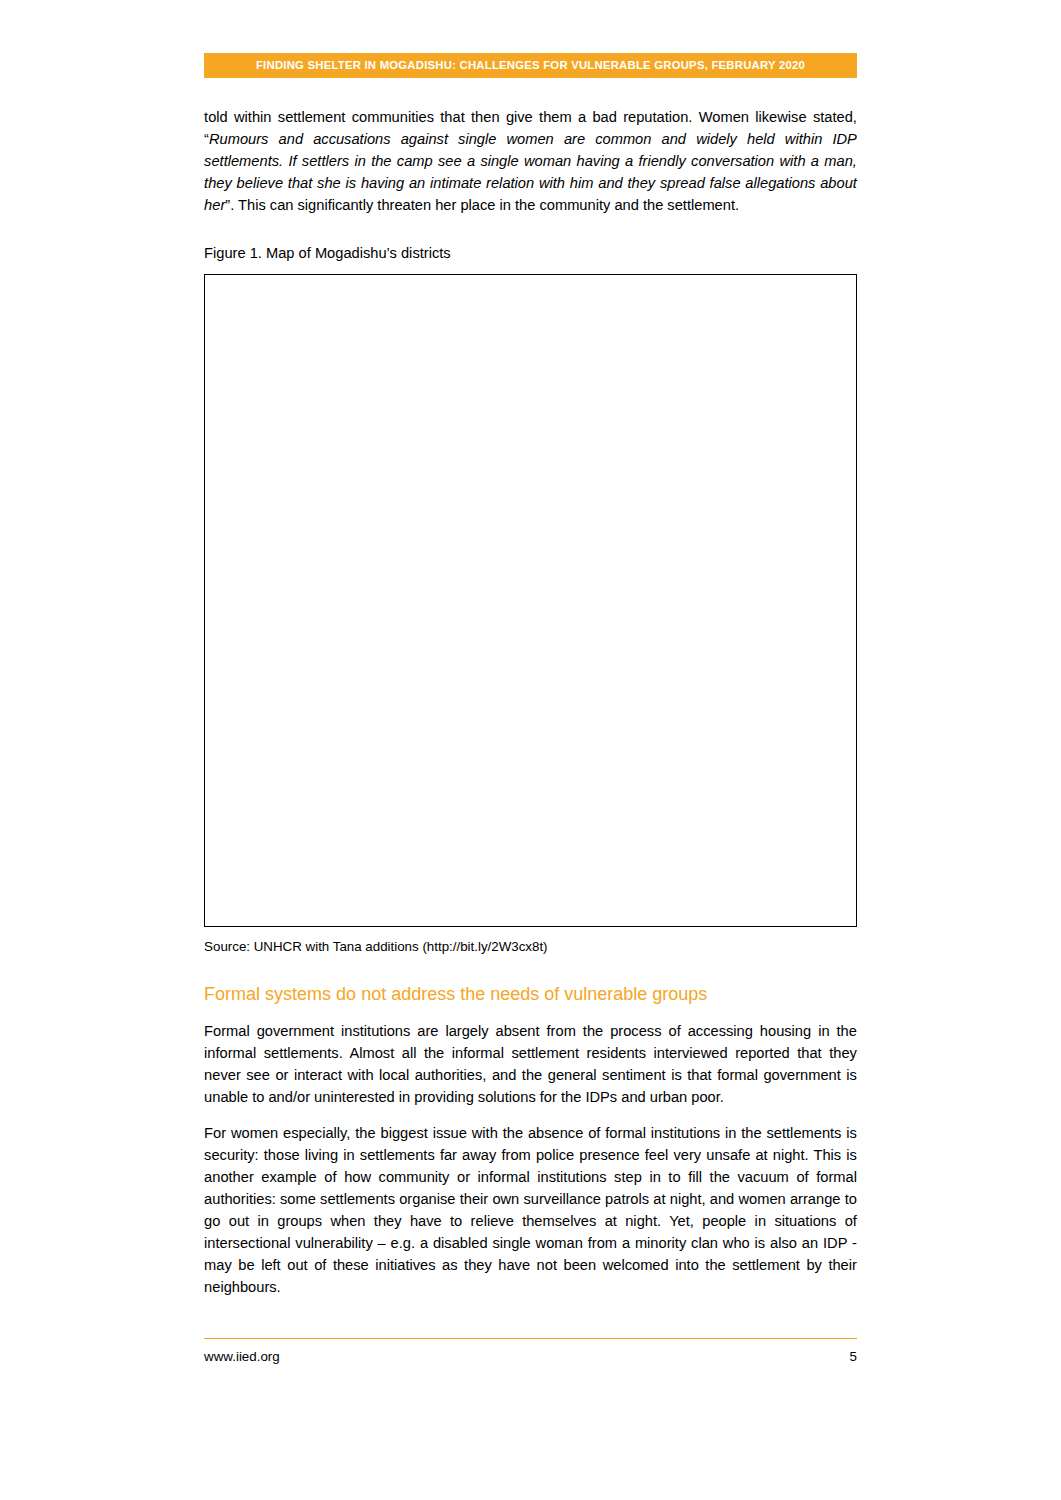FINDING SHELTER IN MOGADISHU: CHALLENGES FOR VULNERABLE GROUPS, FEBRUARY 2020
told within settlement communities that then give them a bad reputation. Women likewise stated, “Rumours and accusations against single women are common and widely held within IDP settlements. If settlers in the camp see a single woman having a friendly conversation with a man, they believe that she is having an intimate relation with him and they spread false allegations about her”. This can significantly threaten her place in the community and the settlement.
Figure 1. Map of Mogadishu’s districts
Source: UNHCR with Tana additions (http://bit.ly/2W3cx8t)
Formal systems do not address the needs of vulnerable groups
Formal government institutions are largely absent from the process of accessing housing in the informal settlements. Almost all the informal settlement residents interviewed reported that they never see or interact with local authorities, and the general sentiment is that formal government is unable to and/or uninterested in providing solutions for the IDPs and urban poor.
For women especially, the biggest issue with the absence of formal institutions in the settlements is security: those living in settlements far away from police presence feel very unsafe at night. This is another example of how community or informal institutions step in to fill the vacuum of formal authorities: some settlements organise their own surveillance patrols at night, and women arrange to go out in groups when they have to relieve themselves at night. Yet, people in situations of intersectional vulnerability – e.g. a disabled single woman from a minority clan who is also an IDP - may be left out of these initiatives as they have not been welcomed into the settlement by their neighbours.
www.iied.org 5